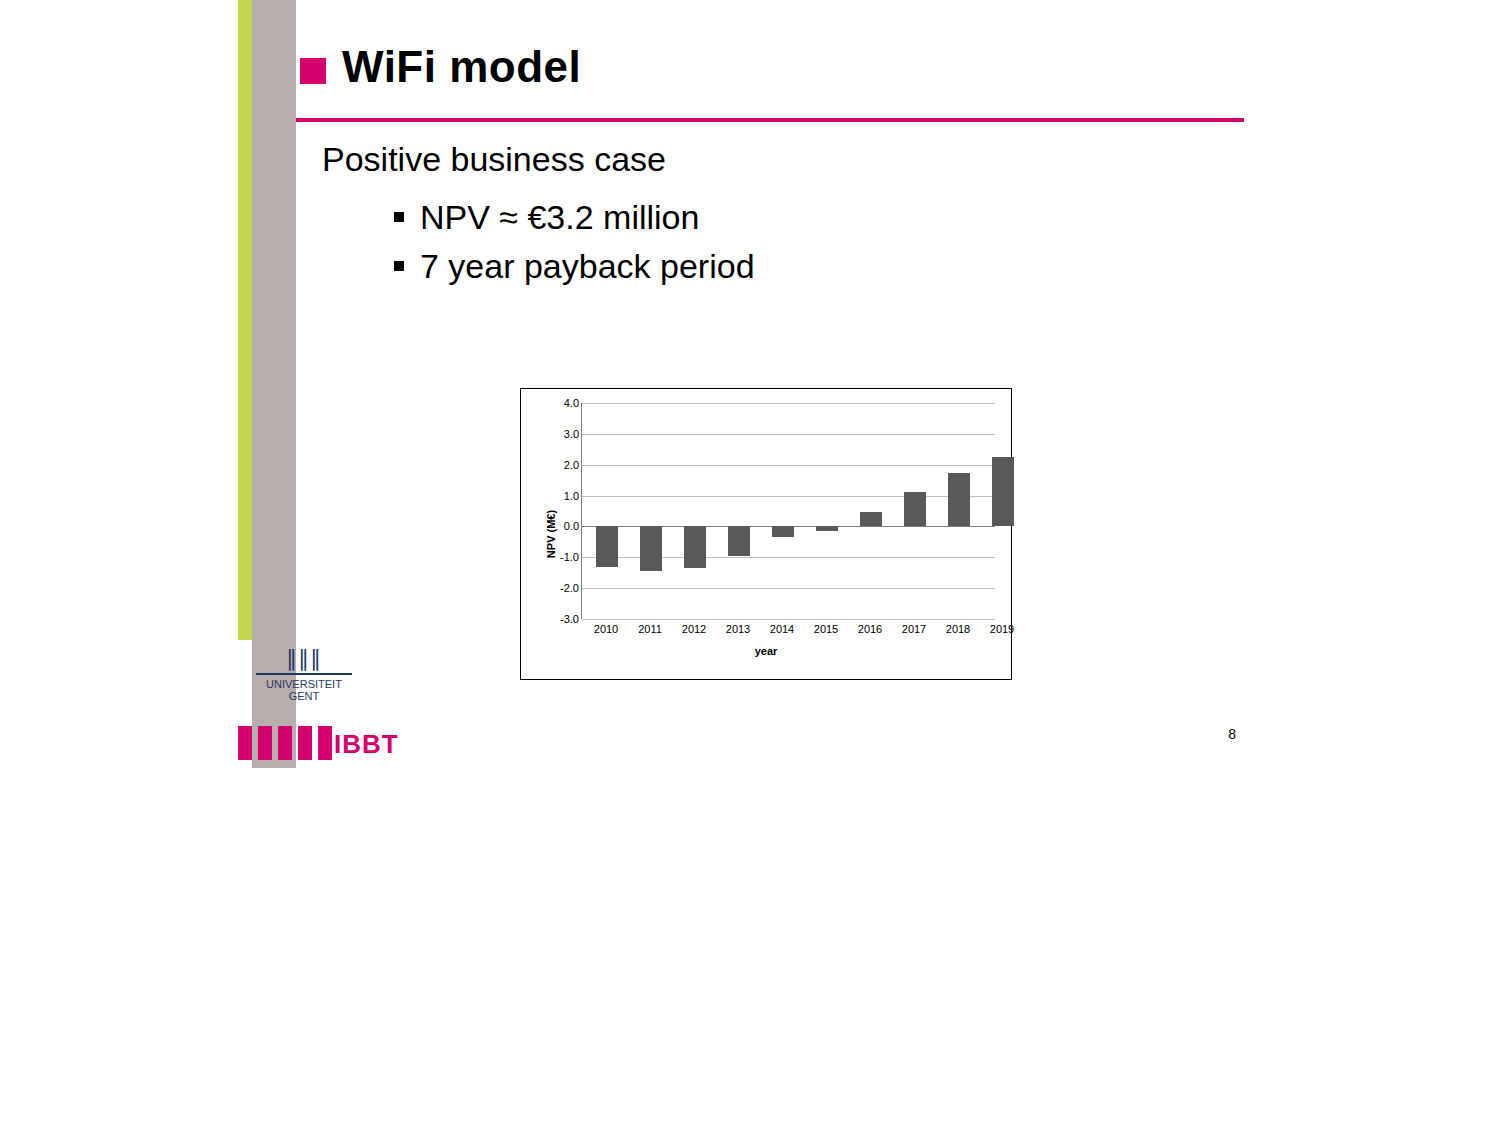WiFi model
Positive business case
NPV ≈ €3.2 million
7 year payback period
NPV (M€)
4.0 3.0 2.0 1.0 0.0 -1.0 -2.0 -3.0
2010 2011 2012 2013 2014 2015 2016 2017 2018 2019
year
∥∥∥
UNIVERSITEIT
GENT
IBBT
8